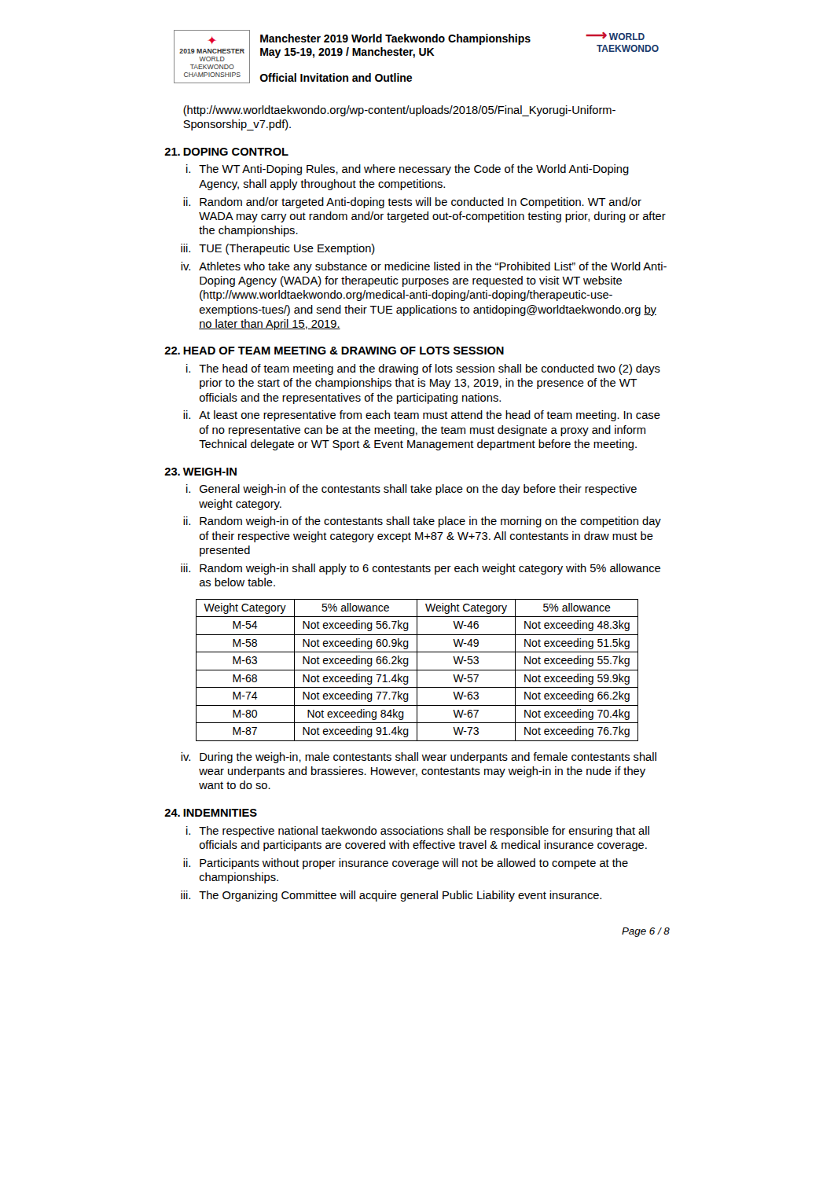✦
2019 MANCHESTER
WORLD
TAEKWONDO
CHAMPIONSHIPS
Manchester 2019 World Taekwondo Championships
May 15-19, 2019 / Manchester, UK
Official Invitation and Outline
⟶ WORLD
TAEKWONDO
(http://www.worldtaekwondo.org/wp-content/uploads/2018/05/Final_Kyorugi-Uniform-Sponsorship_v7.pdf).
21. DOPING CONTROL
The WT Anti-Doping Rules, and where necessary the Code of the World Anti-Doping Agency, shall apply throughout the competitions.
Random and/or targeted Anti-doping tests will be conducted In Competition. WT and/or WADA may carry out random and/or targeted out-of-competition testing prior, during or after the championships.
TUE (Therapeutic Use Exemption)
Athletes who take any substance or medicine listed in the “Prohibited List” of the World Anti-Doping Agency (WADA) for therapeutic purposes are requested to visit WT website (http://www.worldtaekwondo.org/medical-anti-doping/anti-doping/therapeutic-use-exemptions-tues/) and send their TUE applications to antidoping@worldtaekwondo.org by no later than April 15, 2019.
22. HEAD OF TEAM MEETING & DRAWING OF LOTS SESSION
The head of team meeting and the drawing of lots session shall be conducted two (2) days prior to the start of the championships that is May 13, 2019, in the presence of the WT officials and the representatives of the participating nations.
At least one representative from each team must attend the head of team meeting. In case of no representative can be at the meeting, the team must designate a proxy and inform Technical delegate or WT Sport & Event Management department before the meeting.
23. WEIGH-IN
General weigh-in of the contestants shall take place on the day before their respective weight category.
Random weigh-in of the contestants shall take place in the morning on the competition day of their respective weight category except M+87 & W+73. All contestants in draw must be presented
Random weigh-in shall apply to 6 contestants per each weight category with 5% allowance as below table.
| Weight Category | 5% allowance | Weight Category | 5% allowance |
| --- | --- | --- | --- |
| M-54 | Not exceeding 56.7kg | W-46 | Not exceeding 48.3kg |
| M-58 | Not exceeding 60.9kg | W-49 | Not exceeding 51.5kg |
| M-63 | Not exceeding 66.2kg | W-53 | Not exceeding 55.7kg |
| M-68 | Not exceeding 71.4kg | W-57 | Not exceeding 59.9kg |
| M-74 | Not exceeding 77.7kg | W-63 | Not exceeding 66.2kg |
| M-80 | Not exceeding 84kg | W-67 | Not exceeding 70.4kg |
| M-87 | Not exceeding 91.4kg | W-73 | Not exceeding 76.7kg |
During the weigh-in, male contestants shall wear underpants and female contestants shall wear underpants and brassieres. However, contestants may weigh-in in the nude if they want to do so.
24. INDEMNITIES
The respective national taekwondo associations shall be responsible for ensuring that all officials and participants are covered with effective travel & medical insurance coverage.
Participants without proper insurance coverage will not be allowed to compete at the championships.
The Organizing Committee will acquire general Public Liability event insurance.
Page 6 / 8